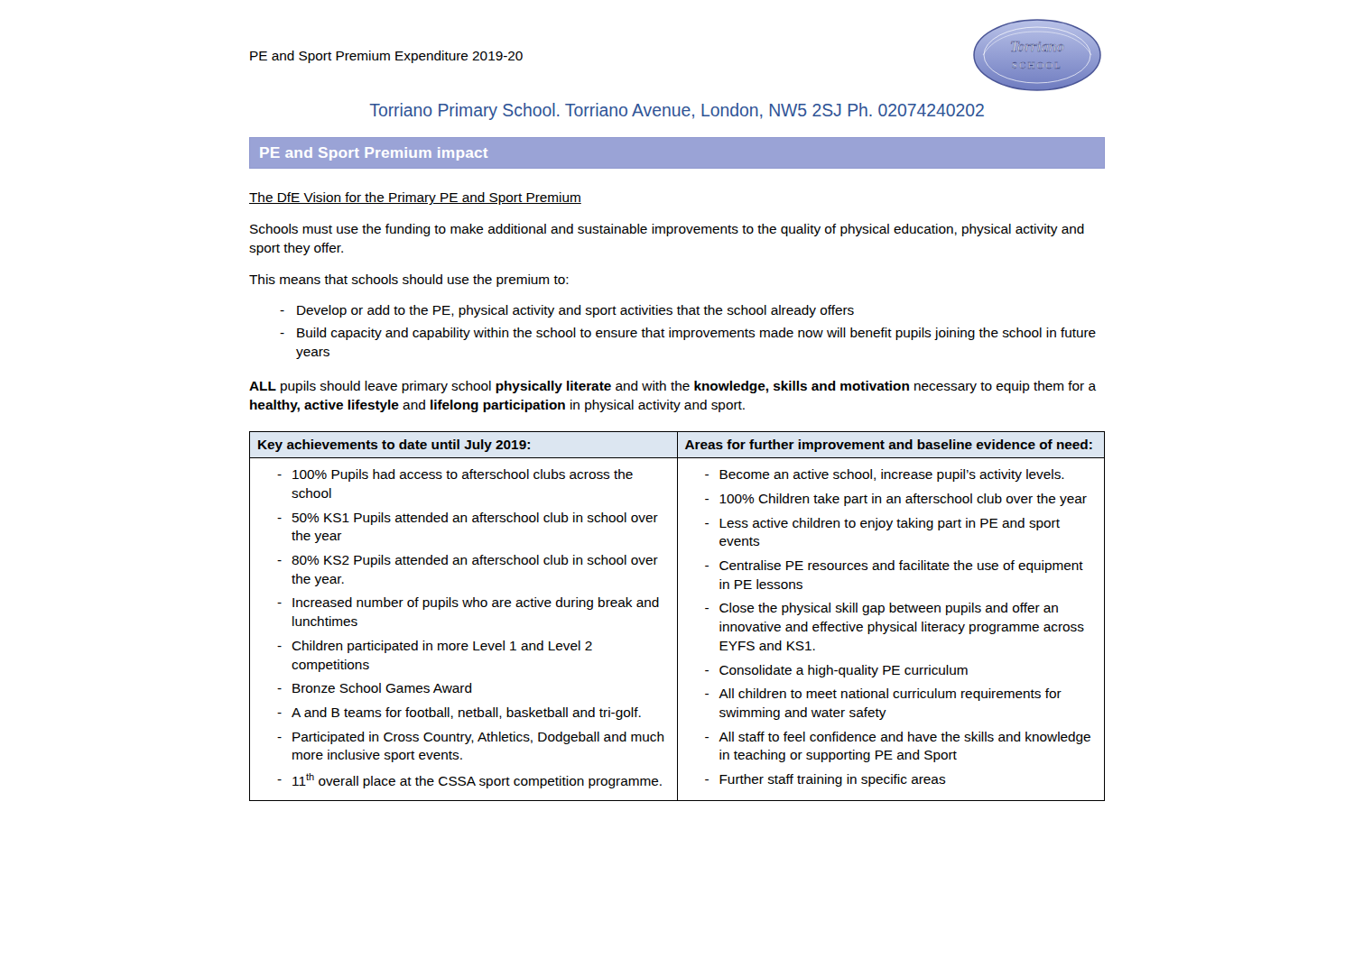PE and Sport Premium Expenditure 2019-20
Torriano SCHOOL
Torriano Primary School. Torriano Avenue, London, NW5 2SJ Ph. 02074240202
PE and Sport Premium impact
The DfE Vision for the Primary PE and Sport Premium
Schools must use the funding to make additional and sustainable improvements to the quality of physical education, physical activity and sport they offer.
This means that schools should use the premium to:
Develop or add to the PE, physical activity and sport activities that the school already offers
Build capacity and capability within the school to ensure that improvements made now will benefit pupils joining the school in future years
ALL pupils should leave primary school physically literate and with the knowledge, skills and motivation necessary to equip them for a healthy, active lifestyle and lifelong participation in physical activity and sport.
| Key achievements to date until July 2019: | Areas for further improvement and baseline evidence of need: |
| --- | --- |
| 100% Pupils had access to afterschool clubs across the school 50% KS1 Pupils attended an afterschool club in school over the year 80% KS2 Pupils attended an afterschool club in school over the year. Increased number of pupils who are active during break and lunchtimes Children participated in more Level 1 and Level 2 competitions Bronze School Games Award A and B teams for football, netball, basketball and tri-golf. Participated in Cross Country, Athletics, Dodgeball and much more inclusive sport events. 11 th overall place at the CSSA sport competition programme. | Become an active school, increase pupil’s activity levels. 100% Children take part in an afterschool club over the year Less active children to enjoy taking part in PE and sport events Centralise PE resources and facilitate the use of equipment in PE lessons Close the physical skill gap between pupils and offer an innovative and effective physical literacy programme across EYFS and KS1. Consolidate a high-quality PE curriculum All children to meet national curriculum requirements for swimming and water safety All staff to feel confidence and have the skills and knowledge in teaching or supporting PE and Sport Further staff training in specific areas |